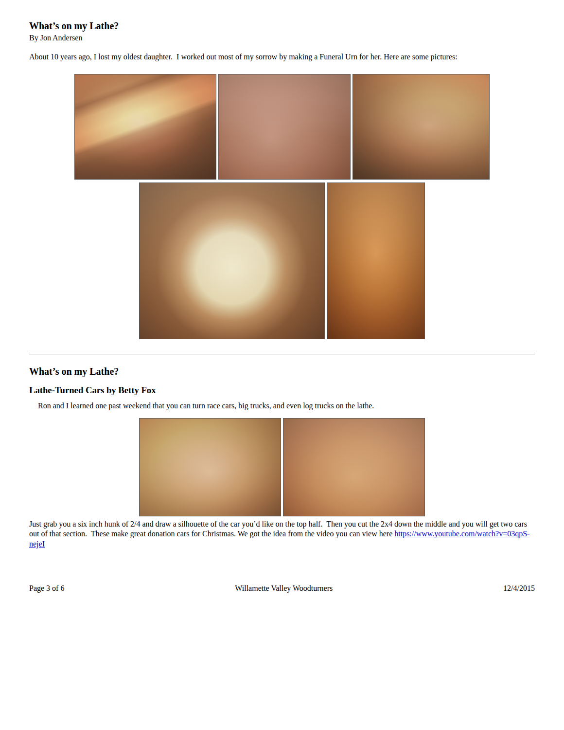What’s on my Lathe?
By Jon Andersen
About 10 years ago, I lost my oldest daughter. I worked out most of my sorrow by making a Funeral Urn for her. Here are some pictures:
What’s on my Lathe?
Lathe-Turned Cars by Betty Fox
Ron and I learned one past weekend that you can turn race cars, big trucks, and even log trucks on the lathe.
Just grab you a six inch hunk of 2/4 and draw a silhouette of the car you’d like on the top half. Then you cut the 2x4 down the middle and you will get two cars out of that section. These make great donation cars for Christmas. We got the idea from the video you can view here https://www.youtube.com/watch?v=03qpS-nejeI
Page 3 of 6 Willamette Valley Woodturners 12/4/2015